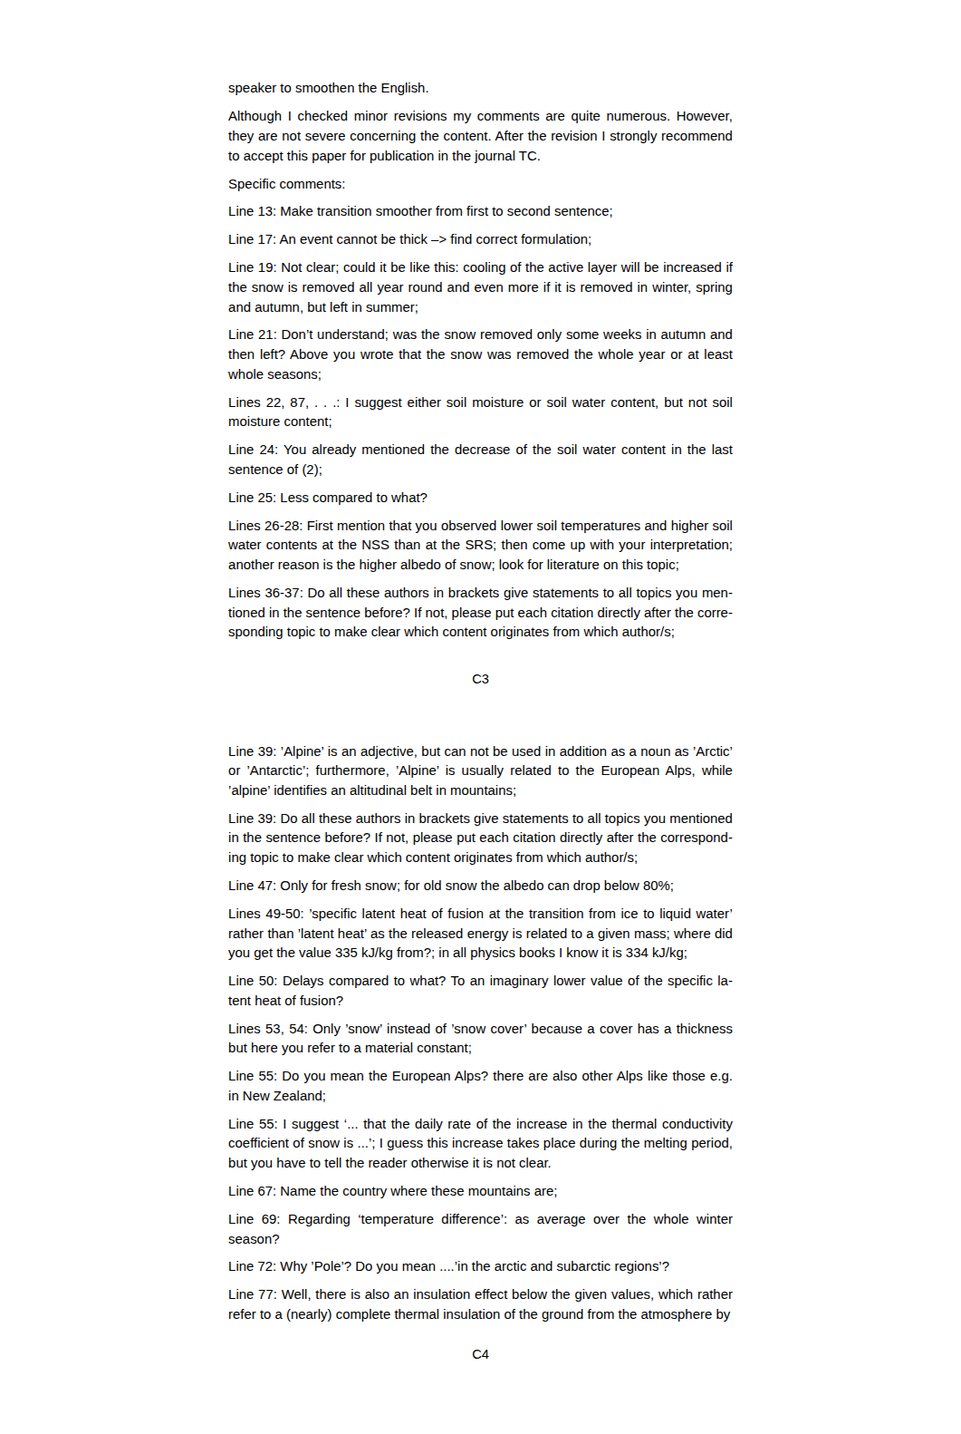speaker to smoothen the English.
Although I checked minor revisions my comments are quite numerous. However, they are not severe concerning the content. After the revision I strongly recommend to accept this paper for publication in the journal TC.
Specific comments:
Line 13: Make transition smoother from first to second sentence;
Line 17: An event cannot be thick –> find correct formulation;
Line 19: Not clear; could it be like this: cooling of the active layer will be increased if the snow is removed all year round and even more if it is removed in winter, spring and autumn, but left in summer;
Line 21: Don’t understand; was the snow removed only some weeks in autumn and then left? Above you wrote that the snow was removed the whole year or at least whole seasons;
Lines 22, 87, . . .: I suggest either soil moisture or soil water content, but not soil moisture content;
Line 24: You already mentioned the decrease of the soil water content in the last sentence of (2);
Line 25: Less compared to what?
Lines 26-28: First mention that you observed lower soil temperatures and higher soil water contents at the NSS than at the SRS; then come up with your interpretation; another reason is the higher albedo of snow; look for literature on this topic;
Lines 36-37: Do all these authors in brackets give statements to all topics you mentioned in the sentence before? If not, please put each citation directly after the corresponding topic to make clear which content originates from which author/s;
C3
Line 39: ’Alpine’ is an adjective, but can not be used in addition as a noun as ’Arctic’ or ’Antarctic’; furthermore, ’Alpine’ is usually related to the European Alps, while ’alpine’ identifies an altitudinal belt in mountains;
Line 39: Do all these authors in brackets give statements to all topics you mentioned in the sentence before? If not, please put each citation directly after the corresponding topic to make clear which content originates from which author/s;
Line 47: Only for fresh snow; for old snow the albedo can drop below 80%;
Lines 49-50: ’specific latent heat of fusion at the transition from ice to liquid water’ rather than ’latent heat’ as the released energy is related to a given mass; where did you get the value 335 kJ/kg from?; in all physics books I know it is 334 kJ/kg;
Line 50: Delays compared to what? To an imaginary lower value of the specific latent heat of fusion?
Lines 53, 54: Only ’snow’ instead of ’snow cover’ because a cover has a thickness but here you refer to a material constant;
Line 55: Do you mean the European Alps? there are also other Alps like those e.g. in New Zealand;
Line 55: I suggest ‘... that the daily rate of the increase in the thermal conductivity coefficient of snow is ...’; I guess this increase takes place during the melting period, but you have to tell the reader otherwise it is not clear.
Line 67: Name the country where these mountains are;
Line 69: Regarding ‘temperature difference’: as average over the whole winter season?
Line 72: Why ’Pole’? Do you mean ....’in the arctic and subarctic regions’?
Line 77: Well, there is also an insulation effect below the given values, which rather refer to a (nearly) complete thermal insulation of the ground from the atmosphere by
C4